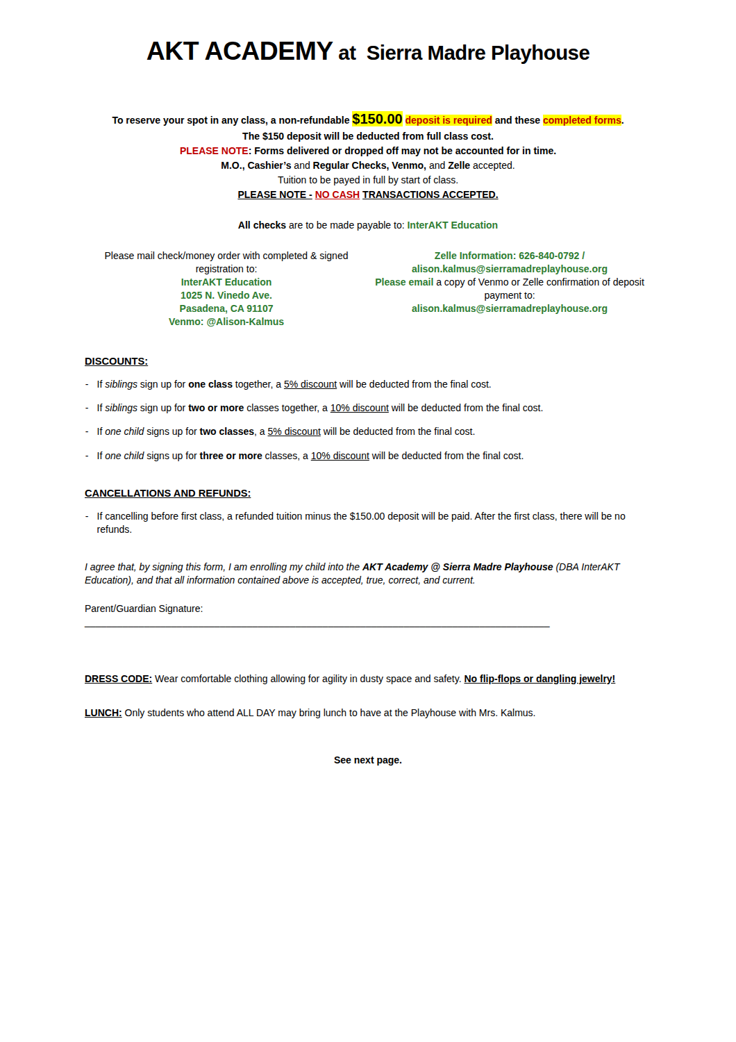AKT ACADEMY at Sierra Madre Playhouse
To reserve your spot in any class, a non-refundable $150.00 deposit is required and these completed forms.
The $150 deposit will be deducted from full class cost.
PLEASE NOTE: Forms delivered or dropped off may not be accounted for in time.
M.O., Cashier’s and Regular Checks, Venmo, and Zelle accepted.
Tuition to be payed in full by start of class.
PLEASE NOTE - NO CASH TRANSACTIONS ACCEPTED.
All checks are to be made payable to: InterAKT Education
| Please mail check/money order with completed & signed registration to: InterAKT Education 1025 N. Vinedo Ave. Pasadena, CA 91107 Venmo: @Alison-Kalmus | Zelle Information: 626-840-0792 / alison.kalmus@sierramadreplayhouse.org Please email a copy of Venmo or Zelle confirmation of deposit payment to: alison.kalmus@sierramadreplayhouse.org |
DISCOUNTS:
If siblings sign up for one class together, a 5% discount will be deducted from the final cost.
If siblings sign up for two or more classes together, a 10% discount will be deducted from the final cost.
If one child signs up for two classes, a 5% discount will be deducted from the final cost.
If one child signs up for three or more classes, a 10% discount will be deducted from the final cost.
CANCELLATIONS AND REFUNDS:
If cancelling before first class, a refunded tuition minus the $150.00 deposit will be paid. After the first class, there will be no refunds.
I agree that, by signing this form, I am enrolling my child into the AKT Academy @ Sierra Madre Playhouse (DBA InterAKT Education), and that all information contained above is accepted, true, correct, and current.
Parent/Guardian Signature: ______________________________________________________________________________________
DRESS CODE: Wear comfortable clothing allowing for agility in dusty space and safety. No flip-flops or dangling jewelry!
LUNCH: Only students who attend ALL DAY may bring lunch to have at the Playhouse with Mrs. Kalmus.
See next page.